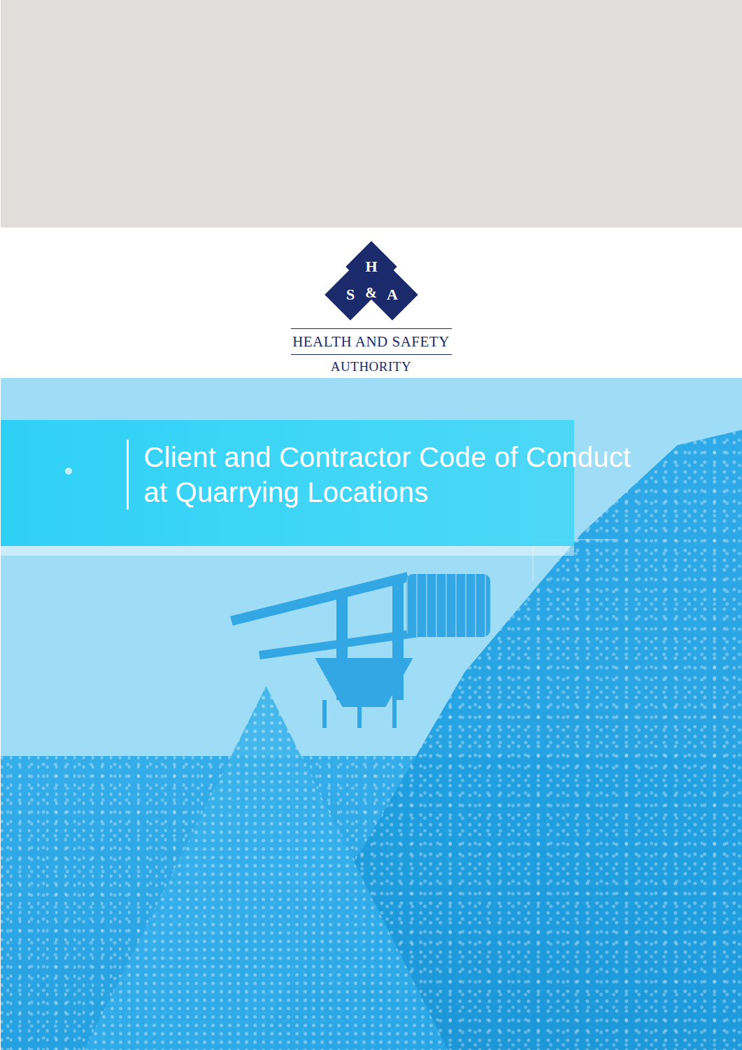H
S
A
&
HEALTH AND SAFETY
AUTHORITY
Client and Contractor Code of Conduct
at Quarrying Locations